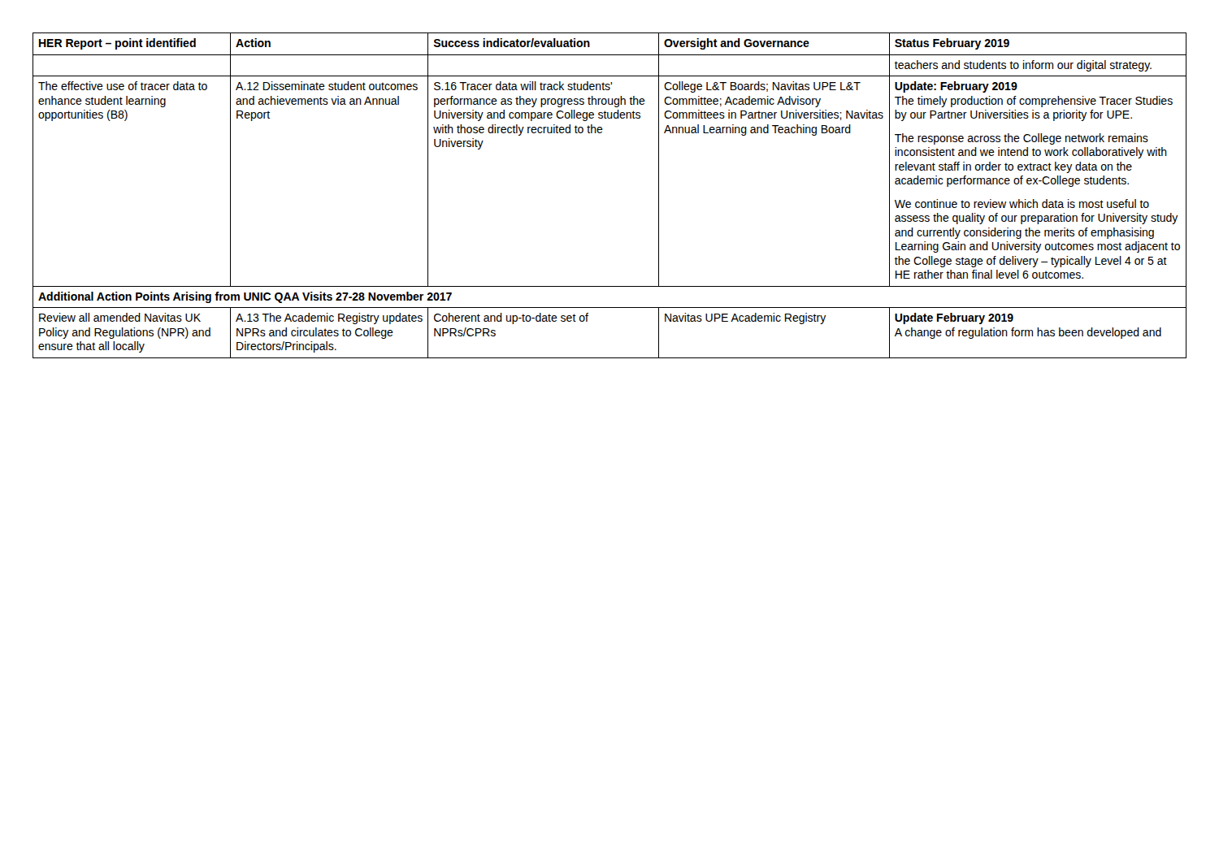| HER Report – point identified | Action | Success indicator/evaluation | Oversight and Governance | Status February 2019 |
| --- | --- | --- | --- | --- |
| | | | | teachers and students to inform our digital strategy. |
| The effective use of tracer data to enhance student learning opportunities (B8) | A.12 Disseminate student outcomes and achievements via an Annual Report | S.16 Tracer data will track students' performance as they progress through the University and compare College students with those directly recruited to the University | College L&T Boards; Navitas UPE L&T Committee; Academic Advisory Committees in Partner Universities; Navitas Annual Learning and Teaching Board | Update: February 2019 The timely production of comprehensive Tracer Studies by our Partner Universities is a priority for UPE. The response across the College network remains inconsistent and we intend to work collaboratively with relevant staff in order to extract key data on the academic performance of ex-College students. We continue to review which data is most useful to assess the quality of our preparation for University study and currently considering the merits of emphasising Learning Gain and University outcomes most adjacent to the College stage of delivery – typically Level 4 or 5 at HE rather than final level 6 outcomes. |
| Additional Action Points Arising from UNIC QAA Visits 27-28 November 2017 |
| Review all amended Navitas UK Policy and Regulations (NPR) and ensure that all locally | A.13 The Academic Registry updates NPRs and circulates to College Directors/Principals. | Coherent and up-to-date set of NPRs/CPRs | Navitas UPE Academic Registry | Update February 2019 A change of regulation form has been developed and |